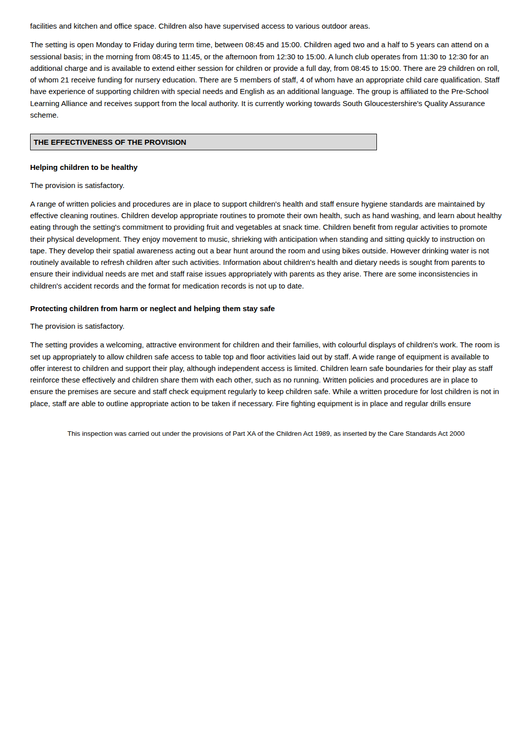facilities and kitchen and office space. Children also have supervised access to various outdoor areas.
The setting is open Monday to Friday during term time, between 08:45 and 15:00. Children aged two and a half to 5 years can attend on a sessional basis; in the morning from 08:45 to 11:45, or the afternoon from 12:30 to 15:00. A lunch club operates from 11:30 to 12:30 for an additional charge and is available to extend either session for children or provide a full day, from 08:45 to 15:00. There are 29 children on roll, of whom 21 receive funding for nursery education. There are 5 members of staff, 4 of whom have an appropriate child care qualification. Staff have experience of supporting children with special needs and English as an additional language. The group is affiliated to the Pre-School Learning Alliance and receives support from the local authority. It is currently working towards South Gloucestershire's Quality Assurance scheme.
THE EFFECTIVENESS OF THE PROVISION
Helping children to be healthy
The provision is satisfactory.
A range of written policies and procedures are in place to support children's health and staff ensure hygiene standards are maintained by effective cleaning routines. Children develop appropriate routines to promote their own health, such as hand washing, and learn about healthy eating through the setting's commitment to providing fruit and vegetables at snack time. Children benefit from regular activities to promote their physical development. They enjoy movement to music, shrieking with anticipation when standing and sitting quickly to instruction on tape. They develop their spatial awareness acting out a bear hunt around the room and using bikes outside. However drinking water is not routinely available to refresh children after such activities. Information about children's health and dietary needs is sought from parents to ensure their individual needs are met and staff raise issues appropriately with parents as they arise. There are some inconsistencies in children's accident records and the format for medication records is not up to date.
Protecting children from harm or neglect and helping them stay safe
The provision is satisfactory.
The setting provides a welcoming, attractive environment for children and their families, with colourful displays of children's work. The room is set up appropriately to allow children safe access to table top and floor activities laid out by staff. A wide range of equipment is available to offer interest to children and support their play, although independent access is limited. Children learn safe boundaries for their play as staff reinforce these effectively and children share them with each other, such as no running. Written policies and procedures are in place to ensure the premises are secure and staff check equipment regularly to keep children safe. While a written procedure for lost children is not in place, staff are able to outline appropriate action to be taken if necessary. Fire fighting equipment is in place and regular drills ensure
This inspection was carried out under the provisions of Part XA of the Children Act 1989, as inserted by the Care Standards Act 2000